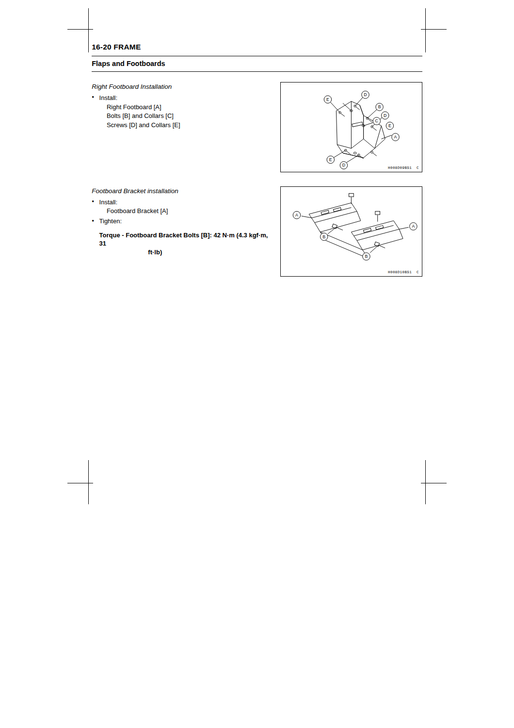16-20 FRAME
Flaps and Footboards
Right Footboard Installation
Install:
Right Footboard [A]
Bolts [B] and Collars [C]
Screws [D] and Collars [E]
E D B D C E A E D H008D09BS1 C
Footboard Bracket installation
Install:
Footboard Bracket [A]
Tighten:
Torque - Footboard Bracket Bolts [B]: 42 N·m (4.3 kgf·m, 31 ft·lb)
A A B B H008D10BS1 C